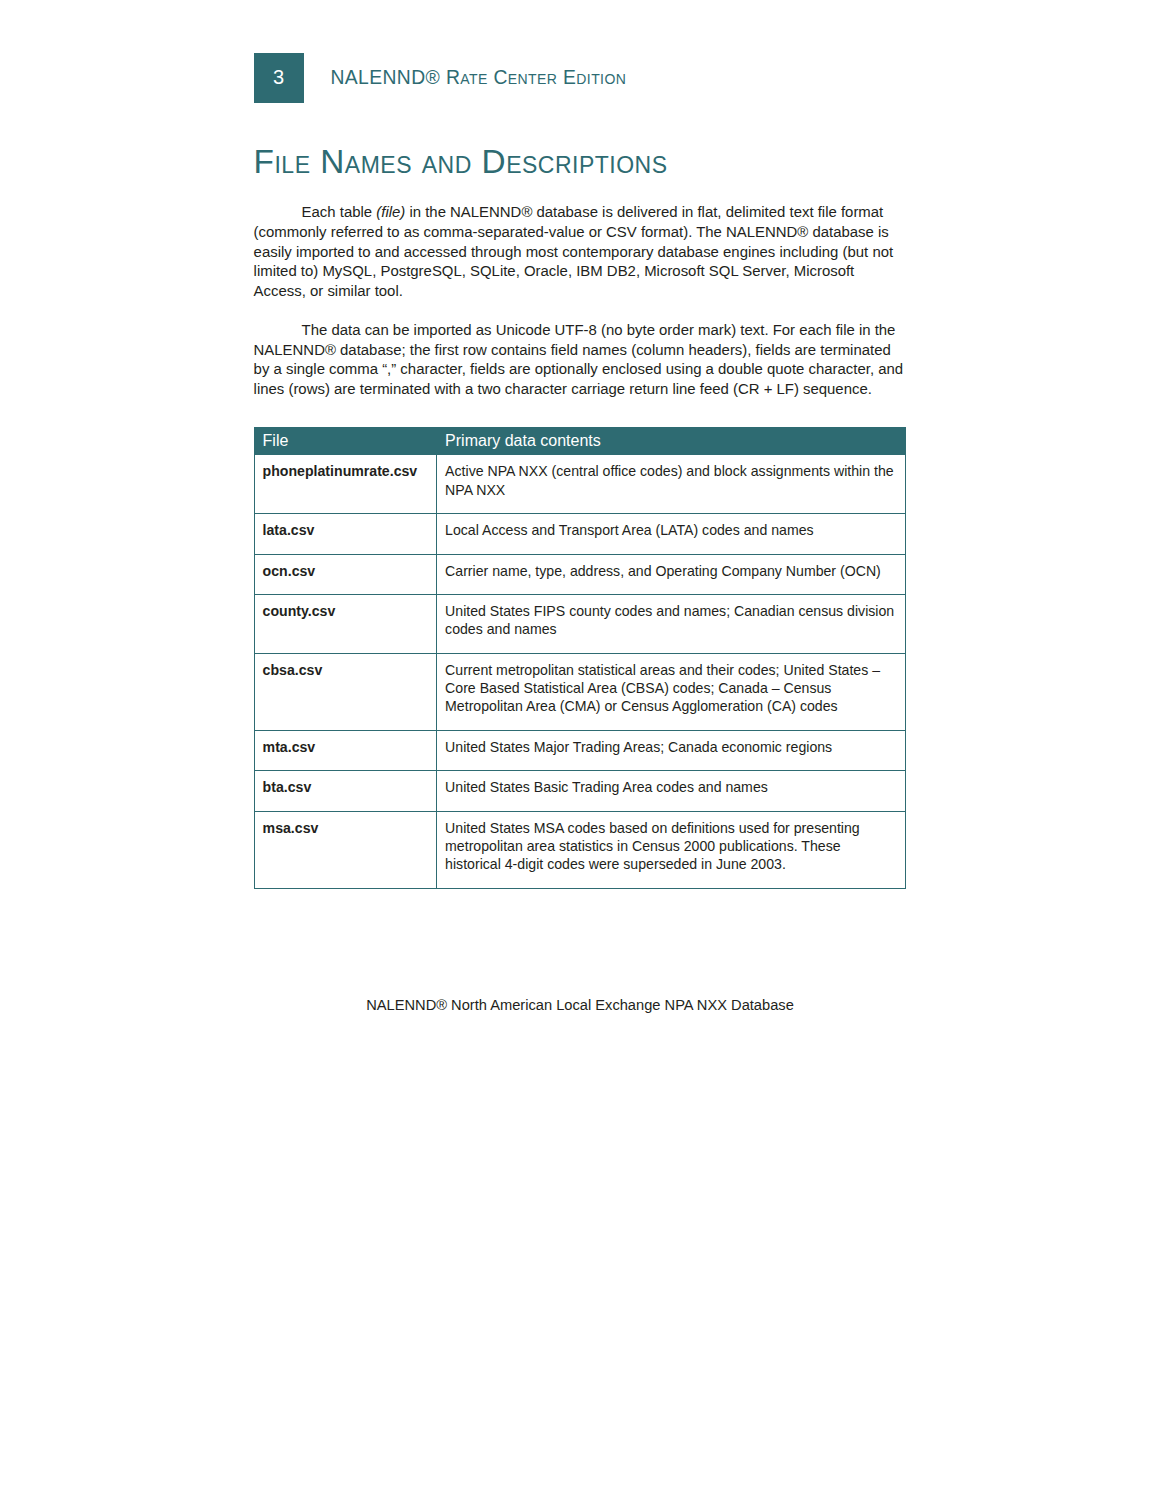3
NALENND® Rate Center Edition
File Names and Descriptions
Each table (file) in the NALENND® database is delivered in flat, delimited text file format (commonly referred to as comma-separated-value or CSV format). The NALENND® database is easily imported to and accessed through most contemporary database engines including (but not limited to) MySQL, PostgreSQL, SQLite, Oracle, IBM DB2, Microsoft SQL Server, Microsoft Access, or similar tool.
The data can be imported as Unicode UTF-8 (no byte order mark) text. For each file in the NALENND® database; the first row contains field names (column headers), fields are terminated by a single comma “,” character, fields are optionally enclosed using a double quote character, and lines (rows) are terminated with a two character carriage return line feed (CR + LF) sequence.
| File | Primary data contents |
| --- | --- |
| phoneplatinumrate.csv | Active NPA NXX (central office codes) and block assignments within the NPA NXX |
| lata.csv | Local Access and Transport Area (LATA) codes and names |
| ocn.csv | Carrier name, type, address, and Operating Company Number (OCN) |
| county.csv | United States FIPS county codes and names; Canadian census division codes and names |
| cbsa.csv | Current metropolitan statistical areas and their codes; United States – Core Based Statistical Area (CBSA) codes; Canada – Census Metropolitan Area (CMA) or Census Agglomeration (CA) codes |
| mta.csv | United States Major Trading Areas; Canada economic regions |
| bta.csv | United States Basic Trading Area codes and names |
| msa.csv | United States MSA codes based on definitions used for presenting metropolitan area statistics in Census 2000 publications. These historical 4-digit codes were superseded in June 2003. |
NALENND® North American Local Exchange NPA NXX Database